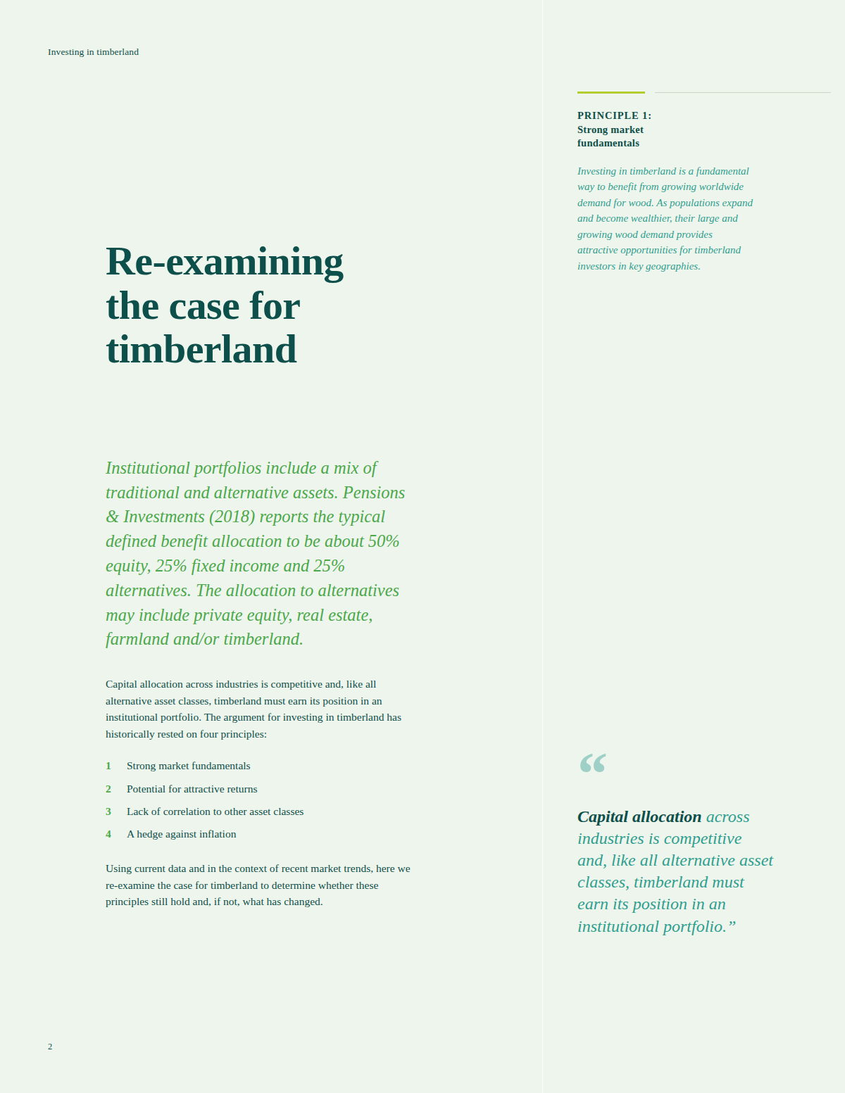Investing in timberland
Re-examining
the case for
timberland
Institutional portfolios include a mix of traditional and alternative assets. Pensions & Investments (2018) reports the typical defined benefit allocation to be about 50% equity, 25% fixed income and 25% alternatives. The allocation to alternatives may include private equity, real estate, farmland and/or timberland.
Capital allocation across industries is competitive and, like all alternative asset classes, timberland must earn its position in an institutional portfolio. The argument for investing in timberland has historically rested on four principles:
Strong market fundamentals
Potential for attractive returns
Lack of correlation to other asset classes
A hedge against inflation
Using current data and in the context of recent market trends, here we re-examine the case for timberland to determine whether these principles still hold and, if not, what has changed.
PRINCIPLE 1:
Strong market
fundamentals
Investing in timberland is a fundamental way to benefit from growing worldwide demand for wood. As populations expand and become wealthier, their large and growing wood demand provides attractive opportunities for timberland investors in key geographies.
“
Capital allocation across industries is competitive and, like all alternative asset classes, timberland must earn its position in an institutional portfolio.”
2